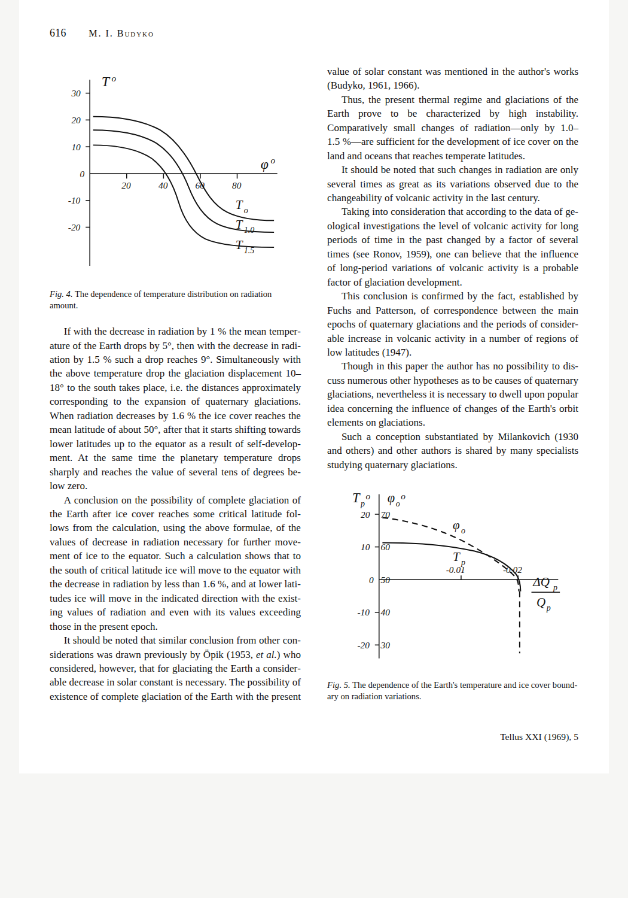616 M. I. Budyko
30 20 10 0 -10 -20 20 40 60 80 T o φ o To T1.0 T1.5
Fig. 4. The dependence of temperature distribution on radiation amount.
If with the decrease in radiation by 1 % the mean temperature of the Earth drops by 5°, then with the decrease in radiation by 1.5 % such a drop reaches 9°. Simultaneously with the above temperature drop the glaciation displacement 10–18° to the south takes place, i.e. the distances approximately corresponding to the expansion of quaternary glaciations. When radiation decreases by 1.6 % the ice cover reaches the mean latitude of about 50°, after that it starts shifting towards lower latitudes up to the equator as a result of self-development. At the same time the planetary temperature drops sharply and reaches the value of several tens of degrees below zero.
A conclusion on the possibility of complete glaciation of the Earth after ice cover reaches some critical latitude follows from the calculation, using the above formulae, of the values of decrease in radiation necessary for further movement of ice to the equator. Such a calculation shows that to the south of critical latitude ice will move to the equator with the decrease in radiation by less than 1.6 %, and at lower latitudes ice will move in the indicated direction with the existing values of radiation and even with its values exceeding those in the present epoch.
It should be noted that similar conclusion from other considerations was drawn previously by Öpik (1953, et al.) who considered, however, that for glaciating the Earth a considerable decrease in solar constant is necessary. The possibility of existence of complete glaciation of the Earth with the present value of solar constant was mentioned in the author's works (Budyko, 1961, 1966).
Thus, the present thermal regime and glaciations of the Earth prove to be characterized by high instability. Comparatively small changes of radiation—only by 1.0–1.5 %—are sufficient for the development of ice cover on the land and oceans that reaches temperate latitudes.
It should be noted that such changes in radiation are only several times as great as its variations observed due to the changeability of volcanic activity in the last century.
Taking into consideration that according to the data of geological investigations the level of volcanic activity for long periods of time in the past changed by a factor of several times (see Ronov, 1959), one can believe that the influence of long-period variations of volcanic activity is a probable factor of glaciation development.
This conclusion is confirmed by the fact, established by Fuchs and Patterson, of correspondence between the main epochs of quaternary glaciations and the periods of considerable increase in volcanic activity in a number of regions of low latitudes (1947).
Though in this paper the author has no possibility to discuss numerous other hypotheses as to be causes of quaternary glaciations, nevertheless it is necessary to dwell upon popular idea concerning the influence of changes of the Earth's orbit elements on glaciations.
Such a conception substantiated by Milankovich (1930 and others) and other authors is shared by many specialists studying quaternary glaciations.
20 10 0 -10 -20 70 60 50 40 30 -0.01 -0.02 Tpo φoo φo Tp ΔQp Qp
Fig. 5. The dependence of the Earth's temperature and ice cover boundary on radiation variations.
Tellus XXI (1969), 5